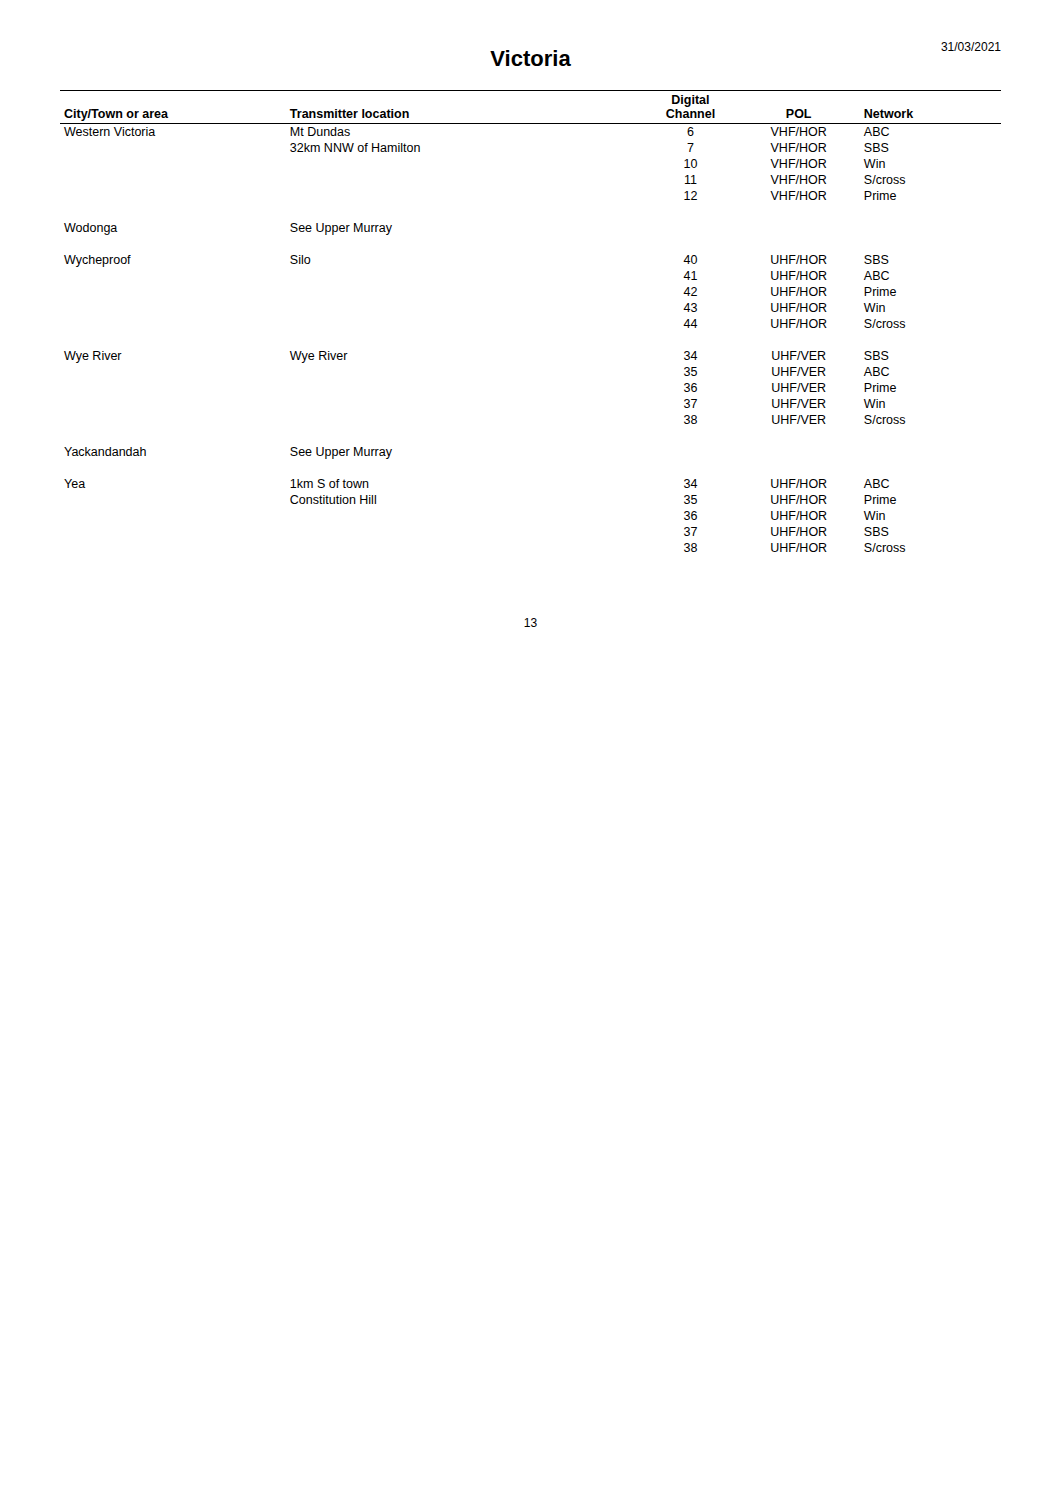31/03/2021
Victoria
| City/Town or area | Transmitter location | Digital Channel | POL | Network |
| --- | --- | --- | --- | --- |
| Western Victoria | Mt Dundas | 6 | VHF/HOR | ABC |
| | 32km NNW of Hamilton | 7 | VHF/HOR | SBS |
| | | 10 | VHF/HOR | Win |
| | | 11 | VHF/HOR | S/cross |
| | | 12 | VHF/HOR | Prime |
| Wodonga | See Upper Murray | | | |
| Wycheproof | Silo | 40 | UHF/HOR | SBS |
| | | 41 | UHF/HOR | ABC |
| | | 42 | UHF/HOR | Prime |
| | | 43 | UHF/HOR | Win |
| | | 44 | UHF/HOR | S/cross |
| Wye River | Wye River | 34 | UHF/VER | SBS |
| | | 35 | UHF/VER | ABC |
| | | 36 | UHF/VER | Prime |
| | | 37 | UHF/VER | Win |
| | | 38 | UHF/VER | S/cross |
| Yackandandah | See Upper Murray | | | |
| Yea | 1km S of town | 34 | UHF/HOR | ABC |
| | Constitution Hill | 35 | UHF/HOR | Prime |
| | | 36 | UHF/HOR | Win |
| | | 37 | UHF/HOR | SBS |
| | | 38 | UHF/HOR | S/cross |
13